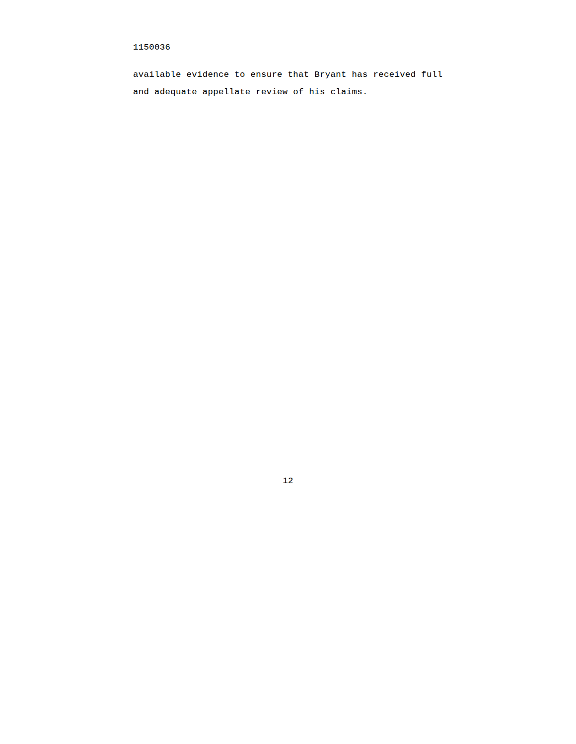1150036
available evidence to ensure that Bryant has received full and adequate appellate review of his claims.
12